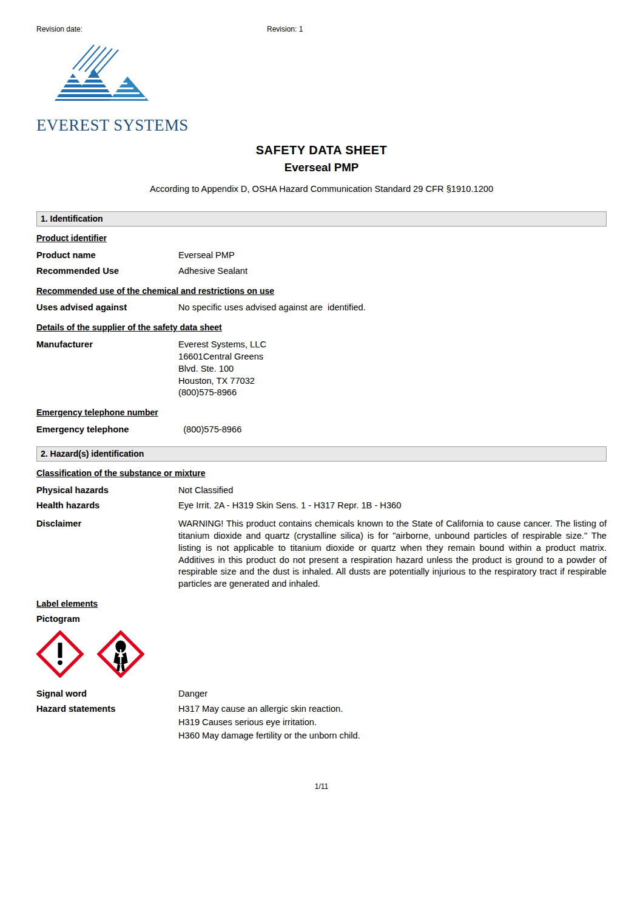Revision date:
Revision: 1
EVEREST SYSTEMS
SAFETY DATA SHEET
Everseal PMP
According to Appendix D, OSHA Hazard Communication Standard 29 CFR §1910.1200
1. Identification
Product identifier
| Product name | Everseal PMP |
| Recommended Use | Adhesive Sealant |
Recommended use of the chemical and restrictions on use
| Uses advised against | No specific uses advised against are identified. |
Details of the supplier of the safety data sheet
| Manufacturer | Everest Systems, LLC 16601Central Greens Blvd. Ste. 100 Houston, TX 77032 (800)575-8966 |
Emergency telephone number
| Emergency telephone | (800)575-8966 |
2. Hazard(s) identification
Classification of the substance or mixture
| Physical hazards | Not Classified |
| Health hazards | Eye Irrit. 2A - H319 Skin Sens. 1 - H317 Repr. 1B - H360 |
| Disclaimer | WARNING! This product contains chemicals known to the State of California to cause cancer. The listing of titanium dioxide and quartz (crystalline silica) is for "airborne, unbound particles of respirable size." The listing is not applicable to titanium dioxide or quartz when they remain bound within a product matrix. Additives in this product do not present a respiration hazard unless the product is ground to a powder of respirable size and the dust is inhaled. All dusts are potentially injurious to the respiratory tract if respirable particles are generated and inhaled. |
Label elements
Pictogram
| Signal word | Danger |
| Hazard statements | H317 May cause an allergic skin reaction. H319 Causes serious eye irritation. H360 May damage fertility or the unborn child. |
1/11